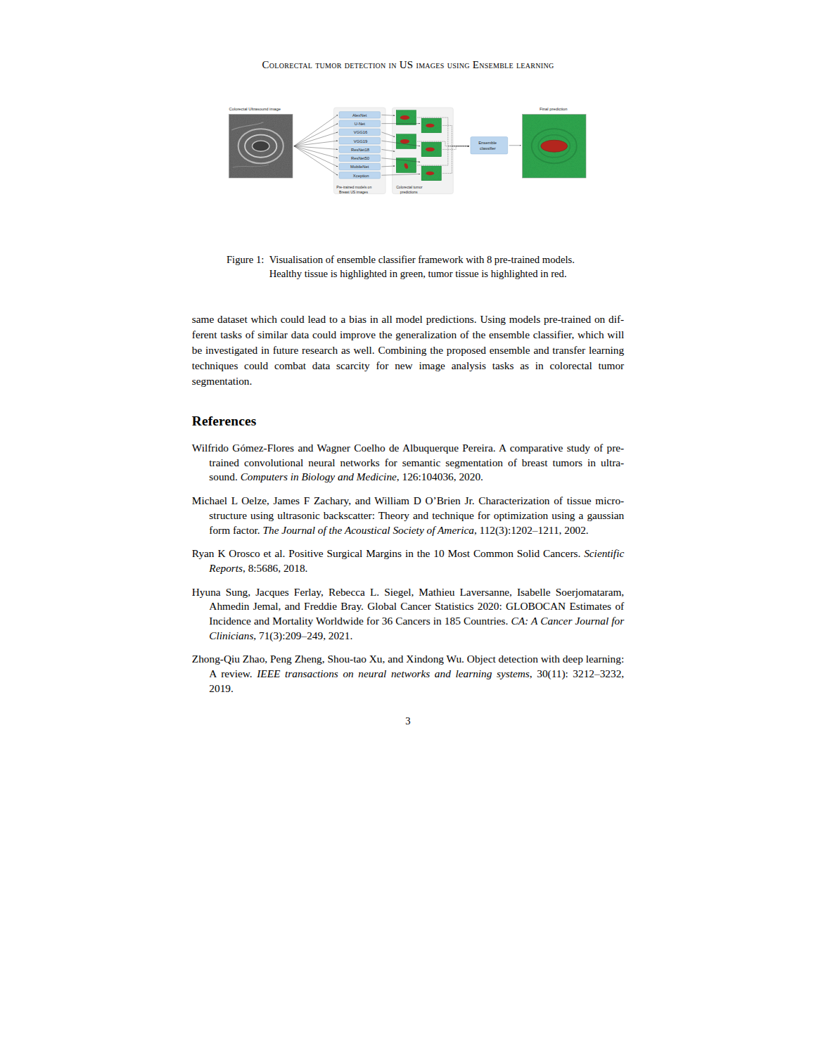Colorectal tumor detection in US images using Ensemble learning
Colorectal Ultrasound image Pre-trained models on Breast US images AlexNet U-Net VGG16 VGG19 ResNet18 ResNet50 MobileNet Xception Colorectal tumor predictions Ensemble classifier Final prediction
Figure 1:
Visualisation of ensemble classifier framework with 8 pre-trained models. Healthy tissue is highlighted in green, tumor tissue is highlighted in red.
same dataset which could lead to a bias in all model predictions. Using models pre-trained on different tasks of similar data could improve the generalization of the ensemble classifier, which will be investigated in future research as well. Combining the proposed ensemble and transfer learning techniques could combat data scarcity for new image analysis tasks as in colorectal tumor segmentation.
References
Wilfrido Gómez-Flores and Wagner Coelho de Albuquerque Pereira. A comparative study of pre-trained convolutional neural networks for semantic segmentation of breast tumors in ultrasound. Computers in Biology and Medicine, 126:104036, 2020.
Michael L Oelze, James F Zachary, and William D O’Brien Jr. Characterization of tissue microstructure using ultrasonic backscatter: Theory and technique for optimization using a gaussian form factor. The Journal of the Acoustical Society of America, 112(3):1202–1211, 2002.
Ryan K Orosco et al. Positive Surgical Margins in the 10 Most Common Solid Cancers. Scientific Reports, 8:5686, 2018.
Hyuna Sung, Jacques Ferlay, Rebecca L. Siegel, Mathieu Laversanne, Isabelle Soerjomataram, Ahmedin Jemal, and Freddie Bray. Global Cancer Statistics 2020: GLOBOCAN Estimates of Incidence and Mortality Worldwide for 36 Cancers in 185 Countries. CA: A Cancer Journal for Clinicians, 71(3):209–249, 2021.
Zhong-Qiu Zhao, Peng Zheng, Shou-tao Xu, and Xindong Wu. Object detection with deep learning: A review. IEEE transactions on neural networks and learning systems, 30(11): 3212–3232, 2019.
3